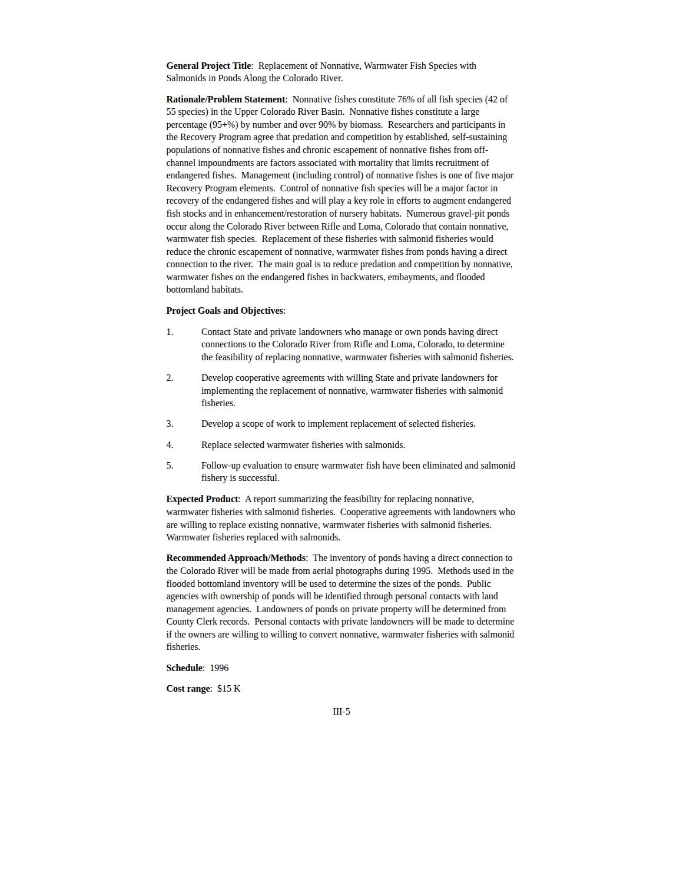General Project Title: Replacement of Nonnative, Warmwater Fish Species with Salmonids in Ponds Along the Colorado River.
Rationale/Problem Statement: Nonnative fishes constitute 76% of all fish species (42 of 55 species) in the Upper Colorado River Basin. Nonnative fishes constitute a large percentage (95+%) by number and over 90% by biomass. Researchers and participants in the Recovery Program agree that predation and competition by established, self-sustaining populations of nonnative fishes and chronic escapement of nonnative fishes from off-channel impoundments are factors associated with mortality that limits recruitment of endangered fishes. Management (including control) of nonnative fishes is one of five major Recovery Program elements. Control of nonnative fish species will be a major factor in recovery of the endangered fishes and will play a key role in efforts to augment endangered fish stocks and in enhancement/restoration of nursery habitats. Numerous gravel-pit ponds occur along the Colorado River between Rifle and Loma, Colorado that contain nonnative, warmwater fish species. Replacement of these fisheries with salmonid fisheries would reduce the chronic escapement of nonnative, warmwater fishes from ponds having a direct connection to the river. The main goal is to reduce predation and competition by nonnative, warmwater fishes on the endangered fishes in backwaters, embayments, and flooded bottomland habitats.
Project Goals and Objectives:
1. Contact State and private landowners who manage or own ponds having direct connections to the Colorado River from Rifle and Loma, Colorado, to determine the feasibility of replacing nonnative, warmwater fisheries with salmonid fisheries.
2. Develop cooperative agreements with willing State and private landowners for implementing the replacement of nonnative, warmwater fisheries with salmonid fisheries.
3. Develop a scope of work to implement replacement of selected fisheries.
4. Replace selected warmwater fisheries with salmonids.
5. Follow-up evaluation to ensure warmwater fish have been eliminated and salmonid fishery is successful.
Expected Product: A report summarizing the feasibility for replacing nonnative, warmwater fisheries with salmonid fisheries. Cooperative agreements with landowners who are willing to replace existing nonnative, warmwater fisheries with salmonid fisheries. Warmwater fisheries replaced with salmonids.
Recommended Approach/Methods: The inventory of ponds having a direct connection to the Colorado River will be made from aerial photographs during 1995. Methods used in the flooded bottomland inventory will be used to determine the sizes of the ponds. Public agencies with ownership of ponds will be identified through personal contacts with land management agencies. Landowners of ponds on private property will be determined from County Clerk records. Personal contacts with private landowners will be made to determine if the owners are willing to willing to convert nonnative, warmwater fisheries with salmonid fisheries.
Schedule: 1996
Cost range: $15 K
III-5